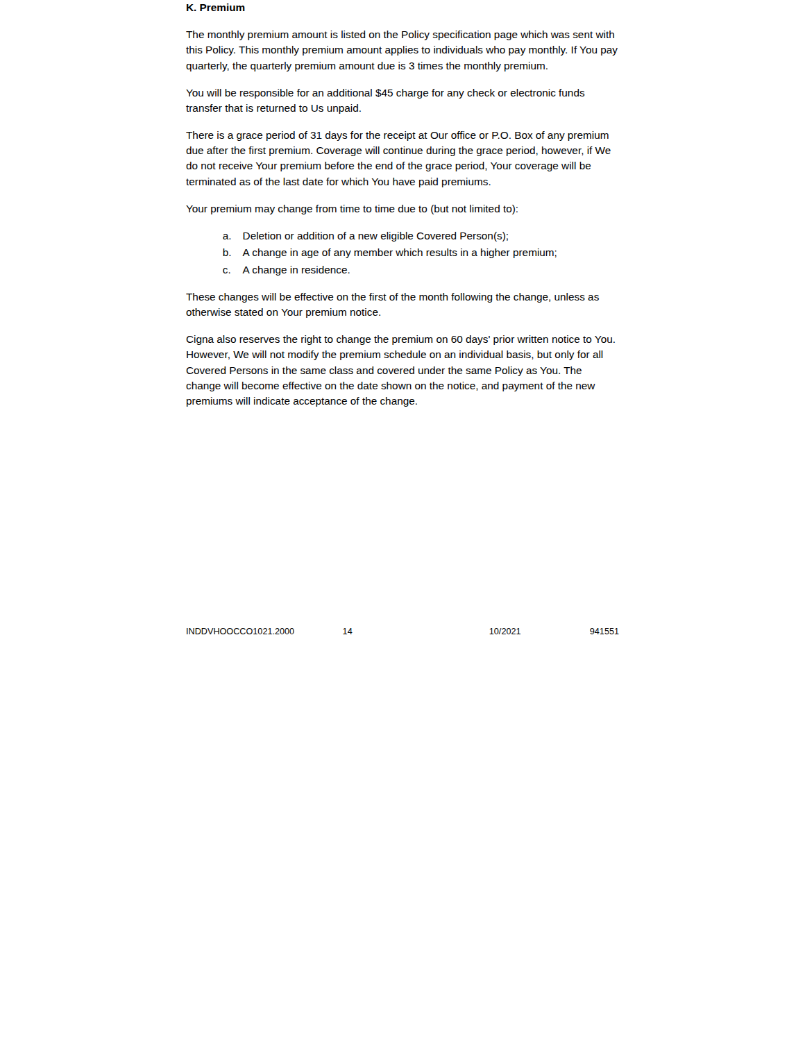K. Premium
The monthly premium amount is listed on the Policy specification page which was sent with this Policy. This monthly premium amount applies to individuals who pay monthly. If You pay quarterly, the quarterly premium amount due is 3 times the monthly premium.
You will be responsible for an additional $45 charge for any check or electronic funds transfer that is returned to Us unpaid.
There is a grace period of 31 days for the receipt at Our office or P.O. Box of any premium due after the first premium. Coverage will continue during the grace period, however, if We do not receive Your premium before the end of the grace period, Your coverage will be terminated as of the last date for which You have paid premiums.
Your premium may change from time to time due to (but not limited to):
a. Deletion or addition of a new eligible Covered Person(s);
b. A change in age of any member which results in a higher premium;
c. A change in residence.
These changes will be effective on the first of the month following the change, unless as otherwise stated on Your premium notice.
Cigna also reserves the right to change the premium on 60 days' prior written notice to You. However, We will not modify the premium schedule on an individual basis, but only for all Covered Persons in the same class and covered under the same Policy as You. The change will become effective on the date shown on the notice, and payment of the new premiums will indicate acceptance of the change.
INDDVHOOCCO1021.2000 14 10/2021 941551